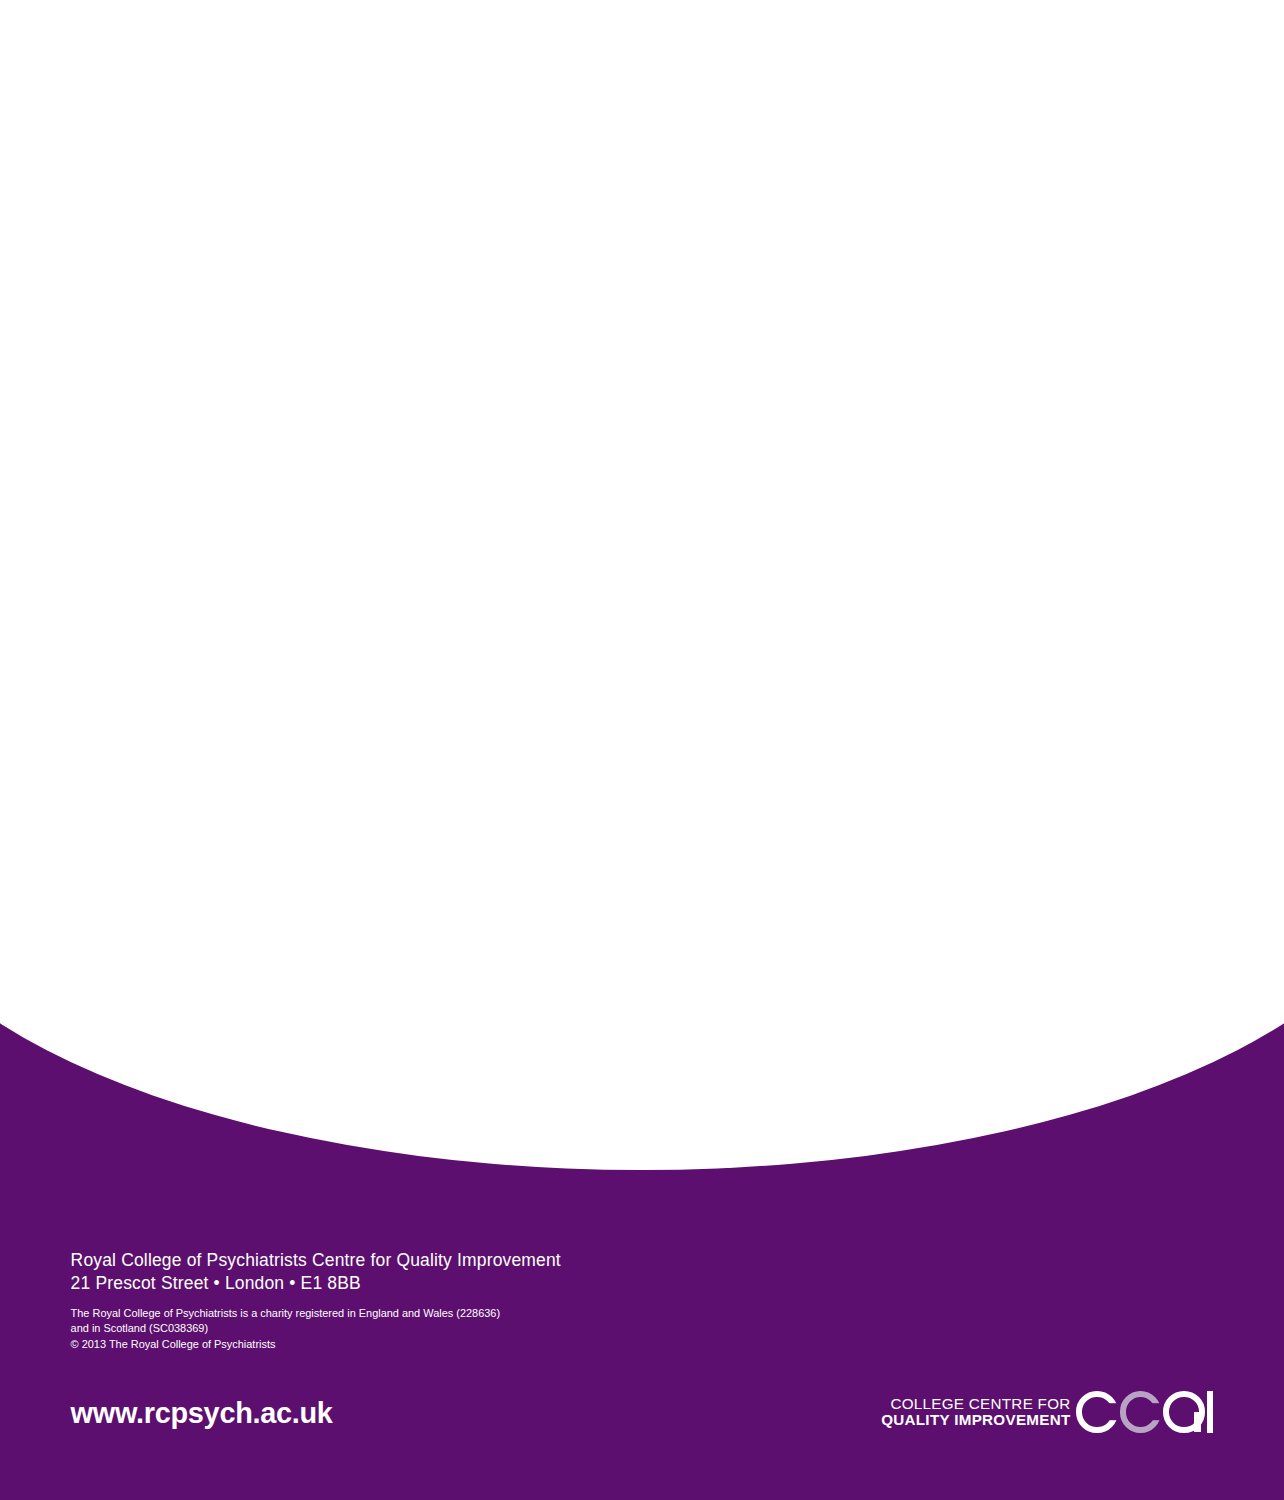Royal College of Psychiatrists Centre for Quality Improvement
21 Prescot Street • London • E1 8BB
The Royal College of Psychiatrists is a charity registered in England and Wales (228636)
and in Scotland (SC038369)
© 2013 The Royal College of Psychiatrists
www.rcpsych.ac.uk
COLLEGE CENTRE FOR QUALITY IMPROVEMENT